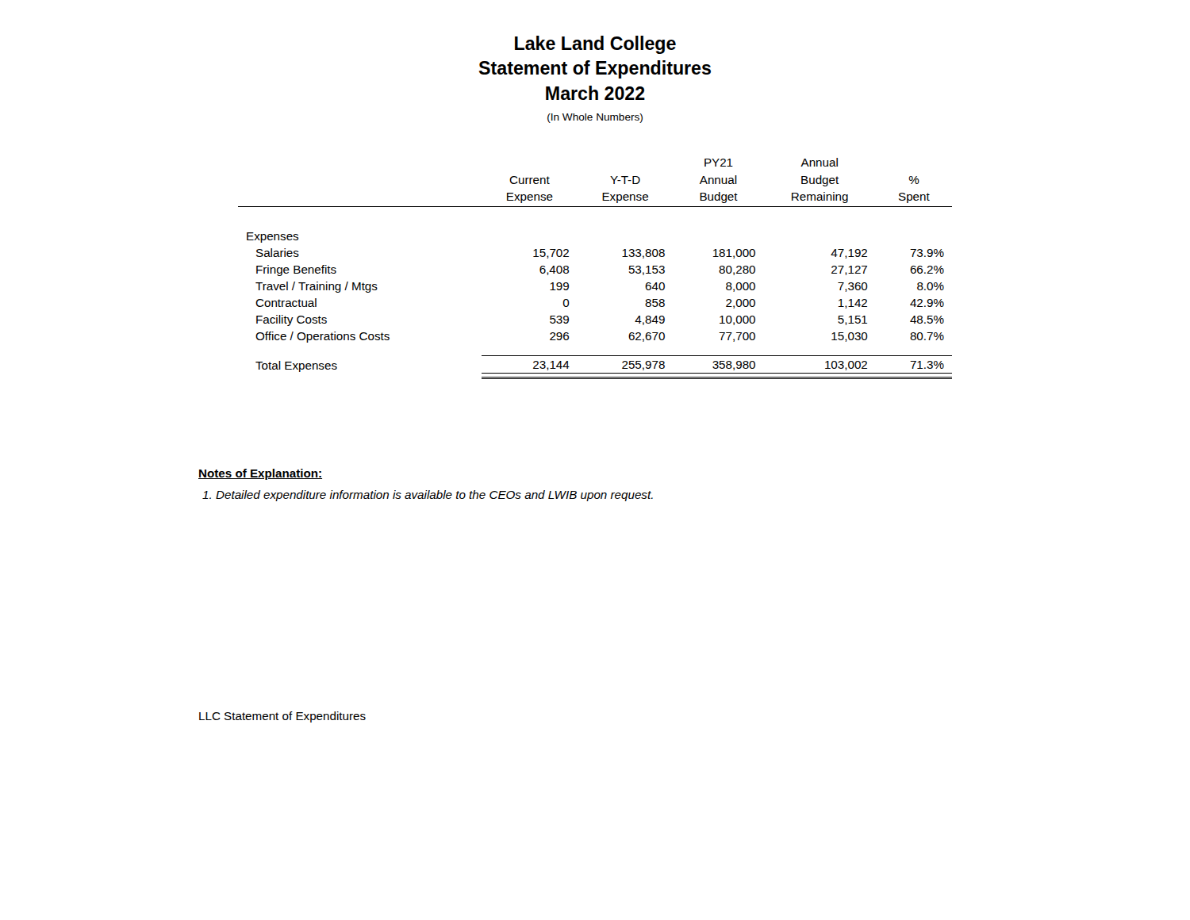Lake Land College
Statement of Expenditures
March 2022
(In Whole Numbers)
| | | | PY21 | Annual | |
| --- | --- | --- | --- | --- | --- |
| | Current | Y-T-D | Annual | Budget | % |
| | Expense | Expense | Budget | Remaining | Spent |
| Expenses | | | | | |
| Salaries | 15,702 | 133,808 | 181,000 | 47,192 | 73.9% |
| Fringe Benefits | 6,408 | 53,153 | 80,280 | 27,127 | 66.2% |
| Travel / Training / Mtgs | 199 | 640 | 8,000 | 7,360 | 8.0% |
| Contractual | 0 | 858 | 2,000 | 1,142 | 42.9% |
| Facility Costs | 539 | 4,849 | 10,000 | 5,151 | 48.5% |
| Office / Operations Costs | 296 | 62,670 | 77,700 | 15,030 | 80.7% |
| Total Expenses | 23,144 | 255,978 | 358,980 | 103,002 | 71.3% |
Notes of Explanation:
Detailed expenditure information is available to the CEOs and LWIB upon request.
LLC Statement of Expenditures